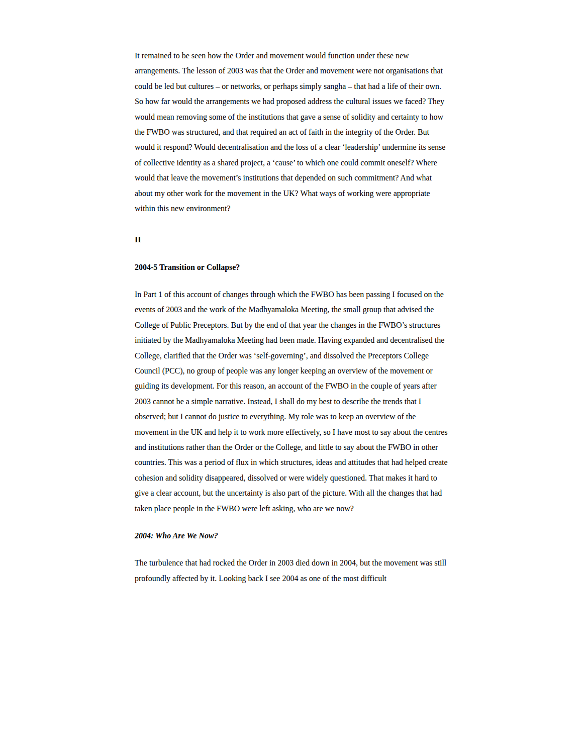It remained to be seen how the Order and movement would function under these new arrangements. The lesson of 2003 was that the Order and movement were not organisations that could be led but cultures – or networks, or perhaps simply sangha – that had a life of their own. So how far would the arrangements we had proposed address the cultural issues we faced? They would mean removing some of the institutions that gave a sense of solidity and certainty to how the FWBO was structured, and that required an act of faith in the integrity of the Order. But would it respond? Would decentralisation and the loss of a clear ‘leadership’ undermine its sense of collective identity as a shared project, a ‘cause’ to which one could commit oneself? Where would that leave the movement’s institutions that depended on such commitment? And what about my other work for the movement in the UK? What ways of working were appropriate within this new environment?
II
2004-5 Transition or Collapse?
In Part 1 of this account of changes through which the FWBO has been passing I focused on the events of 2003 and the work of the Madhyamaloka Meeting, the small group that advised the College of Public Preceptors. But by the end of that year the changes in the FWBO’s structures initiated by the Madhyamaloka Meeting had been made. Having expanded and decentralised the College, clarified that the Order was ‘self-governing’, and dissolved the Preceptors College Council (PCC), no group of people was any longer keeping an overview of the movement or guiding its development. For this reason, an account of the FWBO in the couple of years after 2003 cannot be a simple narrative. Instead, I shall do my best to describe the trends that I observed; but I cannot do justice to everything. My role was to keep an overview of the movement in the UK and help it to work more effectively, so I have most to say about the centres and institutions rather than the Order or the College, and little to say about the FWBO in other countries. This was a period of flux in which structures, ideas and attitudes that had helped create cohesion and solidity disappeared, dissolved or were widely questioned. That makes it hard to give a clear account, but the uncertainty is also part of the picture. With all the changes that had taken place people in the FWBO were left asking, who are we now?
2004: Who Are We Now?
The turbulence that had rocked the Order in 2003 died down in 2004, but the movement was still profoundly affected by it. Looking back I see 2004 as one of the most difficult